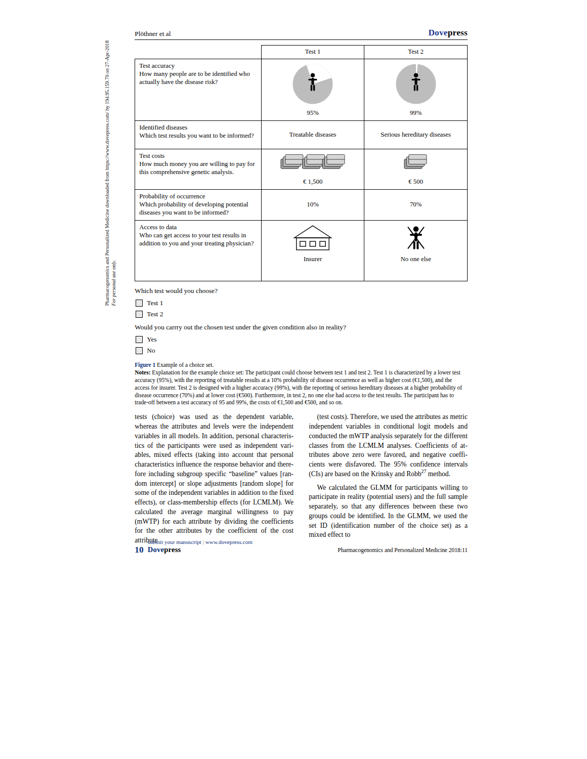Pharmacogenomics and Personalized Medicine downloaded from https://www.dovepress.com/ by 194.95.159.70 on 27-Apr-2018
For personal use only.
Plöthner et al
Dove press
| | Test 1 | Test 2 |
| --- | --- | --- |
| Test accuracy How many people are to be identified who actually have the disease risk? | 95% | 99% |
| Identified diseases Which test results you want to be informed? | Treatable diseases | Serious hereditary diseases |
| Test costs How much money you are willing to pay for this comprehensive genetic analysis. | € 1,500 | € 500 |
| Probability of occurrence Which probability of developing potential diseases you want to be informed? | 10% | 70% |
| Access to data Who can get access to your test results in addition to you and your treating physician? | Insurer | No one else |
Which test would you choose?
Test 1
Test 2
Would you carrry out the chosen test under the given condition also in reality?
Yes
No
Figure 1 Example of a choice set.
Notes: Explanation for the example choice set: The participant could choose between test 1 and test 2. Test 1 is characterized by a lower test accuracy (95%), with the reporting of treatable results at a 10% probability of disease occurrence as well as higher cost (€1,500), and the access for insurer. Test 2 is designed with a higher accuracy (99%), with the reporting of serious hereditary diseases at a higher probability of disease occurrence (70%) and at lower cost (€500). Furthermore, in test 2, no one else had access to the test results. The participant has to trade-off between a test accuracy of 95 and 99%, the costs of €1,500 and €500, and so on.
tests (choice) was used as the dependent variable, whereas the attributes and levels were the independent variables in all models. In addition, personal characteristics of the participants were used as independent variables, mixed effects (taking into account that personal characteristics influence the response behavior and therefore including subgroup specific “baseline” values [random intercept] or slope adjustments [random slope] for some of the independent variables in addition to the fixed effects), or class-membership effects (for LCMLM). We calculated the average marginal willingness to pay (mWTP) for each attribute by dividing the coefficients for the other attributes by the coefficient of the cost attribute
(test costs). Therefore, we used the attributes as metric independent variables in conditional logit models and conducted the mWTP analysis separately for the different classes from the LCMLM analyses. Coefficients of attributes above zero were favored, and negative coefficients were disfavored. The 95% confidence intervals (CIs) are based on the Krinsky and Robb27 method.
We calculated the GLMM for participants willing to participate in reality (potential users) and the full sample separately, so that any differences between these two groups could be identified. In the GLMM, we used the set ID (identification number of the choice set) as a mixed effect to
10
submit your manuscript | www.dovepress.com
Dovepress
Pharmacogenomics and Personalized Medicine 2018:11